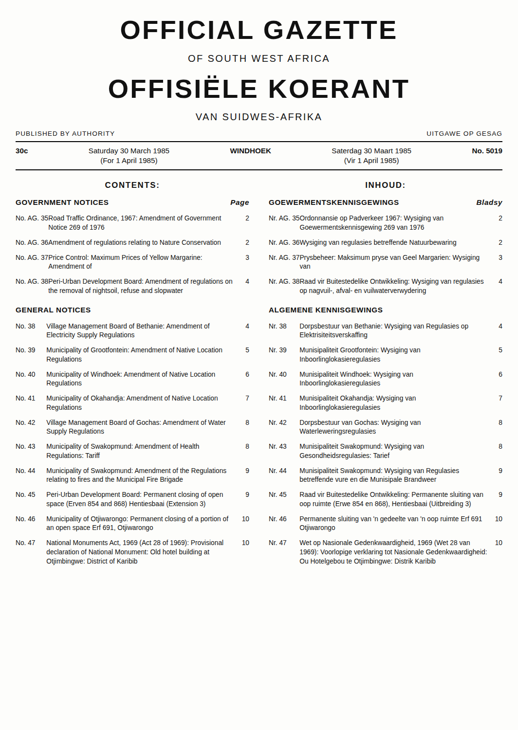OFFICIAL GAZETTE
OF SOUTH WEST AFRICA
OFFISIËLE KOERANT
VAN SUIDWES-AFRIKA
PUBLISHED BY AUTHORITY UITGAWE OP GESAG
30c
Saturday 30 March 1985
(For 1 April 1985)
WINDHOEK
Saterdag 30 Maart 1985
(Vir 1 April 1985)
No. 5019
CONTENTS:
GOVERNMENT NOTICES Page
| No. AG. 35 | Road Traffic Ordinance, 1967: Amendment of Government Notice 269 of 1976 | 2 |
| No. AG. 36 | Amendment of regulations relating to Nature Conservation | 2 |
| No. AG. 37 | Price Control: Maximum Prices of Yellow Margarine: Amendment of | 3 |
| No. AG. 38 | Peri-Urban Development Board: Amendment of regulations on the removal of nightsoil, refuse and slopwater | 4 |
GENERAL NOTICES
| No. 38 | Village Management Board of Bethanie: Amendment of Electricity Supply Regulations | 4 |
| No. 39 | Municipality of Grootfontein: Amendment of Native Location Regulations | 5 |
| No. 40 | Municipality of Windhoek: Amendment of Native Location Regulations | 6 |
| No. 41 | Municipality of Okahandja: Amendment of Native Location Regulations | 7 |
| No. 42 | Village Management Board of Gochas: Amendment of Water Supply Regulations | 8 |
| No. 43 | Municipality of Swakopmund: Amendment of Health Regulations: Tariff | 8 |
| No. 44 | Municipality of Swakopmund: Amendment of the Regulations relating to fires and the Municipal Fire Brigade | 9 |
| No. 45 | Peri-Urban Development Board: Permanent closing of open space (Erven 854 and 868) Hentiesbaai (Extension 3) | 9 |
| No. 46 | Municipality of Otjiwarongo: Permanent closing of a portion of an open space Erf 691, Otjiwarongo | 10 |
| No. 47 | National Monuments Act, 1969 (Act 28 of 1969): Provisional declaration of National Monument: Old hotel building at Otjimbingwe: District of Karibib | 10 |
INHOUD:
GOEWERMENTSKENNISGEWINGS Bladsy
| Nr. AG. 35 | Ordonnansie op Padverkeer 1967: Wysiging van Goewermentskennisgewing 269 van 1976 | 2 |
| Nr. AG. 36 | Wysiging van regulasies betreffende Natuurbewaring | 2 |
| Nr. AG. 37 | Prysbeheer: Maksimum pryse van Geel Margarien: Wysiging van | 3 |
| Nr. AG. 38 | Raad vir Buitestedelike Ontwikkeling: Wysiging van regulasies op nagvuil-, afval- en vuilwaterverwydering | 4 |
ALGEMENE KENNISGEWINGS
| Nr. 38 | Dorpsbestuur van Bethanie: Wysiging van Regulasies op Elektrisiteitsverskaffing | 4 |
| Nr. 39 | Munisipaliteit Grootfontein: Wysiging van Inboorlinglokasieregulasies | 5 |
| Nr. 40 | Munisipaliteit Windhoek: Wysiging van Inboorlinglokasieregulasies | 6 |
| Nr. 41 | Munisipaliteit Okahandja: Wysiging van Inboorlinglokasieregulasies | 7 |
| Nr. 42 | Dorpsbestuur van Gochas: Wysiging van Waterleweringsregulasies | 8 |
| Nr. 43 | Munisipaliteit Swakopmund: Wysiging van Gesondheidsregulasies: Tarief | 8 |
| Nr. 44 | Munisipaliteit Swakopmund: Wysiging van Regulasies betreffende vure en die Munisipale Brandweer | 9 |
| Nr. 45 | Raad vir Buitestedelike Ontwikkeling: Permanente sluiting van oop ruimte (Erwe 854 en 868), Hentiesbaai (Uitbreiding 3) | 9 |
| Nr. 46 | Permanente sluiting van 'n gedeelte van 'n oop ruimte Erf 691 Otjiwarongo | 10 |
| Nr. 47 | Wet op Nasionale Gedenkwaardigheid, 1969 (Wet 28 van 1969): Voorlopige verklaring tot Nasionale Gedenkwaardigheid: Ou Hotelgebou te Otjimbingwe: Distrik Karibib | 10 |